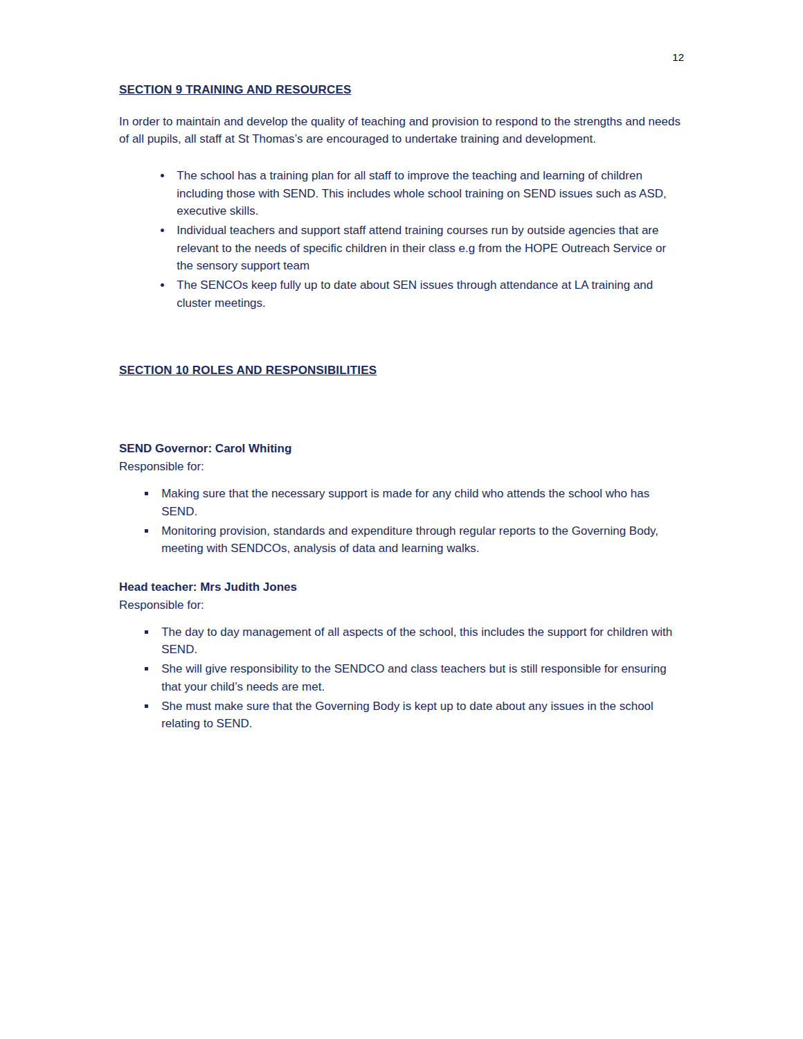12
SECTION 9 TRAINING AND RESOURCES
In order to maintain and develop the quality of teaching and provision to respond to the strengths and needs of all pupils, all staff at St Thomas’s are encouraged to undertake training and development.
The school has a training plan for all staff to improve the teaching and learning of children including those with SEND. This includes whole school training on SEND issues such as ASD, executive skills.
Individual teachers and support staff attend training courses run by outside agencies that are relevant to the needs of specific children in their class e.g from the HOPE Outreach Service or the sensory support team
The SENCOs keep fully up to date about SEN issues through attendance at LA training and cluster meetings.
SECTION 10 ROLES AND RESPONSIBILITIES
SEND Governor: Carol Whiting
Responsible for:
Making sure that the necessary support is made for any child who attends the school who has SEND.
Monitoring provision, standards and expenditure through regular reports to the Governing Body, meeting with SENDCOs, analysis of data and learning walks.
Head teacher: Mrs Judith Jones
Responsible for:
The day to day management of all aspects of the school, this includes the support for children with SEND.
She will give responsibility to the SENDCO and class teachers but is still responsible for ensuring that your child’s needs are met.
She must make sure that the Governing Body is kept up to date about any issues in the school relating to SEND.